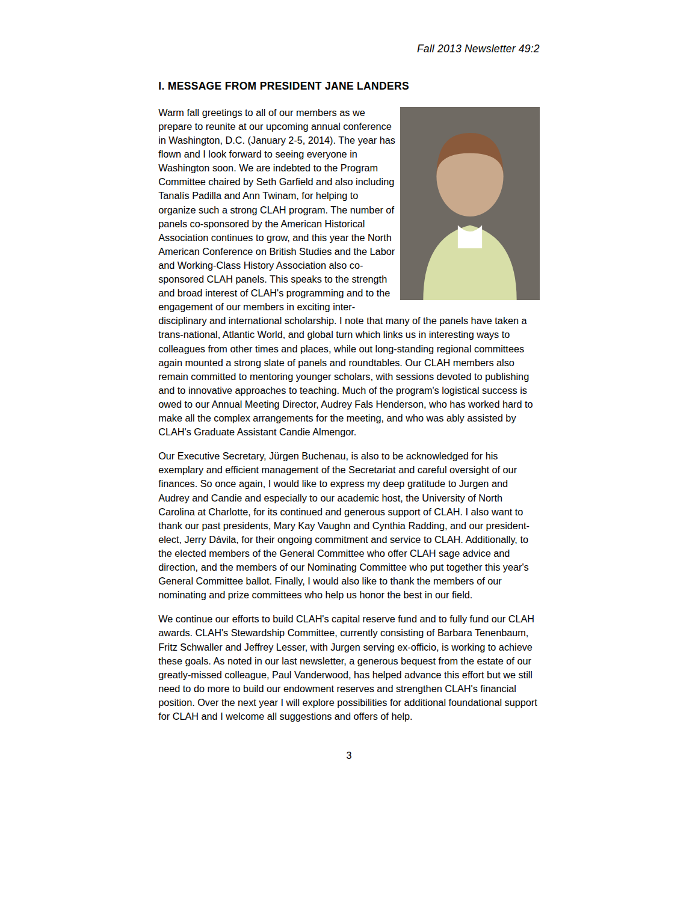Fall 2013 Newsletter 49:2
I. Message from President Jane Landers
Warm fall greetings to all of our members as we prepare to reunite at our upcoming annual conference in Washington, D.C. (January 2-5, 2014). The year has flown and I look forward to seeing everyone in Washington soon. We are indebted to the Program Committee chaired by Seth Garfield and also including Tanalís Padilla and Ann Twinam, for helping to organize such a strong CLAH program. The number of panels co-sponsored by the American Historical Association continues to grow, and this year the North American Conference on British Studies and the Labor and Working-Class History Association also co-sponsored CLAH panels. This speaks to the strength and broad interest of CLAH's programming and to the engagement of our members in exciting inter-disciplinary and international scholarship. I note that many of the panels have taken a trans-national, Atlantic World, and global turn which links us in interesting ways to colleagues from other times and places, while out long-standing regional committees again mounted a strong slate of panels and roundtables. Our CLAH members also remain committed to mentoring younger scholars, with sessions devoted to publishing and to innovative approaches to teaching. Much of the program's logistical success is owed to our Annual Meeting Director, Audrey Fals Henderson, who has worked hard to make all the complex arrangements for the meeting, and who was ably assisted by CLAH's Graduate Assistant Candie Almengor.
Our Executive Secretary, Jürgen Buchenau, is also to be acknowledged for his exemplary and efficient management of the Secretariat and careful oversight of our finances. So once again, I would like to express my deep gratitude to Jurgen and Audrey and Candie and especially to our academic host, the University of North Carolina at Charlotte, for its continued and generous support of CLAH. I also want to thank our past presidents, Mary Kay Vaughn and Cynthia Radding, and our president-elect, Jerry Dávila, for their ongoing commitment and service to CLAH. Additionally, to the elected members of the General Committee who offer CLAH sage advice and direction, and the members of our Nominating Committee who put together this year's General Committee ballot. Finally, I would also like to thank the members of our nominating and prize committees who help us honor the best in our field.
We continue our efforts to build CLAH's capital reserve fund and to fully fund our CLAH awards. CLAH's Stewardship Committee, currently consisting of Barbara Tenenbaum, Fritz Schwaller and Jeffrey Lesser, with Jurgen serving ex-officio, is working to achieve these goals. As noted in our last newsletter, a generous bequest from the estate of our greatly-missed colleague, Paul Vanderwood, has helped advance this effort but we still need to do more to build our endowment reserves and strengthen CLAH's financial position. Over the next year I will explore possibilities for additional foundational support for CLAH and I welcome all suggestions and offers of help.
3